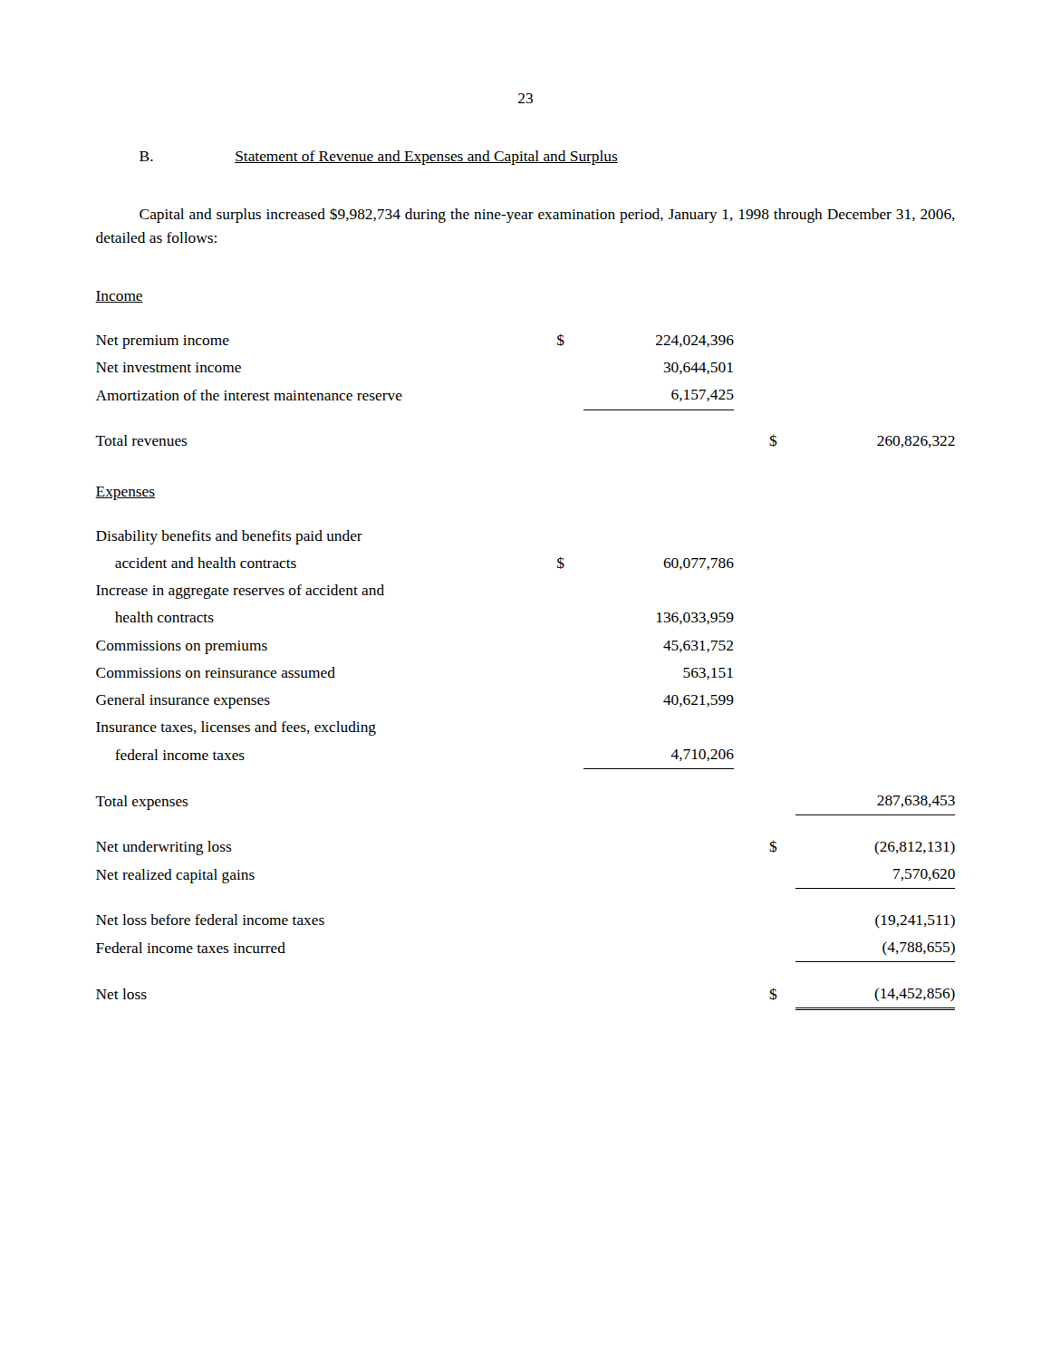23
B. Statement of Revenue and Expenses and Capital and Surplus
Capital and surplus increased $9,982,734 during the nine-year examination period, January 1, 1998 through December 31, 2006, detailed as follows:
Income
| Net premium income | $ | 224,024,396 | | | |
| Net investment income | | 30,644,501 | | | |
| Amortization of the interest maintenance reserve | | 6,157,425 | | | |
| Total revenues | | | | $ | 260,826,322 |
Expenses
| Disability benefits and benefits paid under | | | | | |
| accident and health contracts | $ | 60,077,786 | | | |
| Increase in aggregate reserves of accident and | | | | | |
| health contracts | | 136,033,959 | | | |
| Commissions on premiums | | 45,631,752 | | | |
| Commissions on reinsurance assumed | | 563,151 | | | |
| General insurance expenses | | 40,621,599 | | | |
| Insurance taxes, licenses and fees, excluding | | | | | |
| federal income taxes | | 4,710,206 | | | |
| Total expenses | | | | | 287,638,453 |
| Net underwriting loss | | | | $ | (26,812,131) |
| Net realized capital gains | | | | | 7,570,620 |
| Net loss before federal income taxes | | | | | (19,241,511) |
| Federal income taxes incurred | | | | | (4,788,655) |
| Net loss | | | | $ | (14,452,856) |